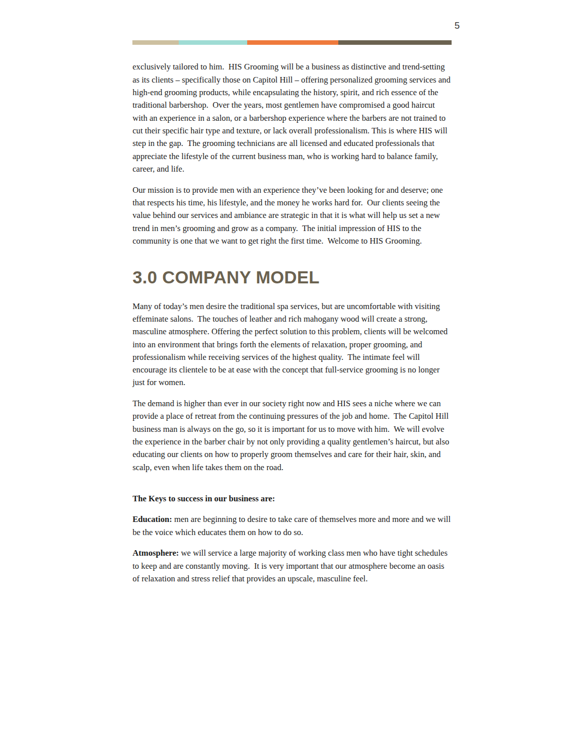5
exclusively tailored to him. HIS Grooming will be a business as distinctive and trend-setting as its clients – specifically those on Capitol Hill – offering personalized grooming services and high-end grooming products, while encapsulating the history, spirit, and rich essence of the traditional barbershop. Over the years, most gentlemen have compromised a good haircut with an experience in a salon, or a barbershop experience where the barbers are not trained to cut their specific hair type and texture, or lack overall professionalism. This is where HIS will step in the gap. The grooming technicians are all licensed and educated professionals that appreciate the lifestyle of the current business man, who is working hard to balance family, career, and life.
Our mission is to provide men with an experience they’ve been looking for and deserve; one that respects his time, his lifestyle, and the money he works hard for. Our clients seeing the value behind our services and ambiance are strategic in that it is what will help us set a new trend in men’s grooming and grow as a company. The initial impression of HIS to the community is one that we want to get right the first time. Welcome to HIS Grooming.
3.0 COMPANY MODEL
Many of today’s men desire the traditional spa services, but are uncomfortable with visiting effeminate salons. The touches of leather and rich mahogany wood will create a strong, masculine atmosphere. Offering the perfect solution to this problem, clients will be welcomed into an environment that brings forth the elements of relaxation, proper grooming, and professionalism while receiving services of the highest quality. The intimate feel will encourage its clientele to be at ease with the concept that full-service grooming is no longer just for women.
The demand is higher than ever in our society right now and HIS sees a niche where we can provide a place of retreat from the continuing pressures of the job and home. The Capitol Hill business man is always on the go, so it is important for us to move with him. We will evolve the experience in the barber chair by not only providing a quality gentlemen’s haircut, but also educating our clients on how to properly groom themselves and care for their hair, skin, and scalp, even when life takes them on the road.
The Keys to success in our business are:
Education: men are beginning to desire to take care of themselves more and more and we will be the voice which educates them on how to do so.
Atmosphere: we will service a large majority of working class men who have tight schedules to keep and are constantly moving. It is very important that our atmosphere become an oasis of relaxation and stress relief that provides an upscale, masculine feel.